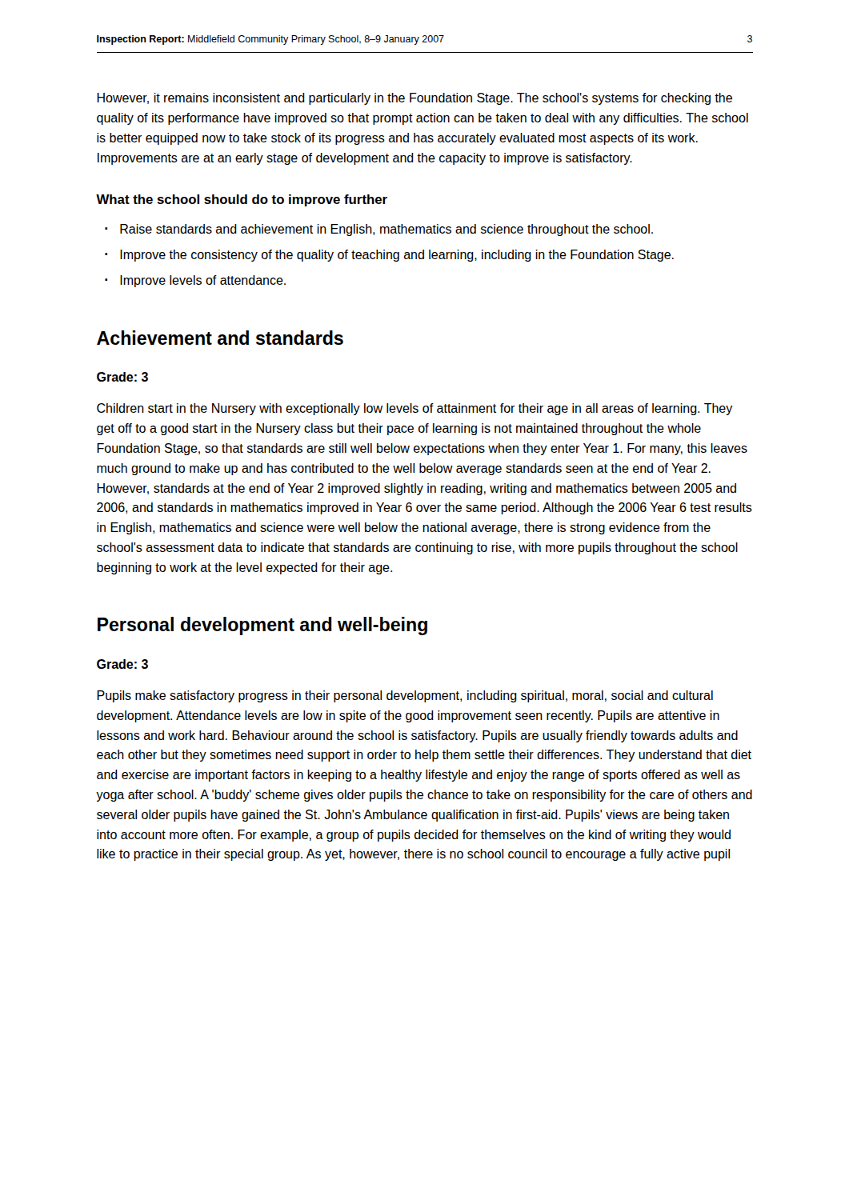Inspection Report: Middlefield Community Primary School, 8–9 January 2007
3
However, it remains inconsistent and particularly in the Foundation Stage. The school's systems for checking the quality of its performance have improved so that prompt action can be taken to deal with any difficulties. The school is better equipped now to take stock of its progress and has accurately evaluated most aspects of its work. Improvements are at an early stage of development and the capacity to improve is satisfactory.
What the school should do to improve further
Raise standards and achievement in English, mathematics and science throughout the school.
Improve the consistency of the quality of teaching and learning, including in the Foundation Stage.
Improve levels of attendance.
Achievement and standards
Grade: 3
Children start in the Nursery with exceptionally low levels of attainment for their age in all areas of learning. They get off to a good start in the Nursery class but their pace of learning is not maintained throughout the whole Foundation Stage, so that standards are still well below expectations when they enter Year 1. For many, this leaves much ground to make up and has contributed to the well below average standards seen at the end of Year 2. However, standards at the end of Year 2 improved slightly in reading, writing and mathematics between 2005 and 2006, and standards in mathematics improved in Year 6 over the same period. Although the 2006 Year 6 test results in English, mathematics and science were well below the national average, there is strong evidence from the school's assessment data to indicate that standards are continuing to rise, with more pupils throughout the school beginning to work at the level expected for their age.
Personal development and well-being
Grade: 3
Pupils make satisfactory progress in their personal development, including spiritual, moral, social and cultural development. Attendance levels are low in spite of the good improvement seen recently. Pupils are attentive in lessons and work hard. Behaviour around the school is satisfactory. Pupils are usually friendly towards adults and each other but they sometimes need support in order to help them settle their differences. They understand that diet and exercise are important factors in keeping to a healthy lifestyle and enjoy the range of sports offered as well as yoga after school. A 'buddy' scheme gives older pupils the chance to take on responsibility for the care of others and several older pupils have gained the St. John's Ambulance qualification in first-aid. Pupils' views are being taken into account more often. For example, a group of pupils decided for themselves on the kind of writing they would like to practice in their special group. As yet, however, there is no school council to encourage a fully active pupil